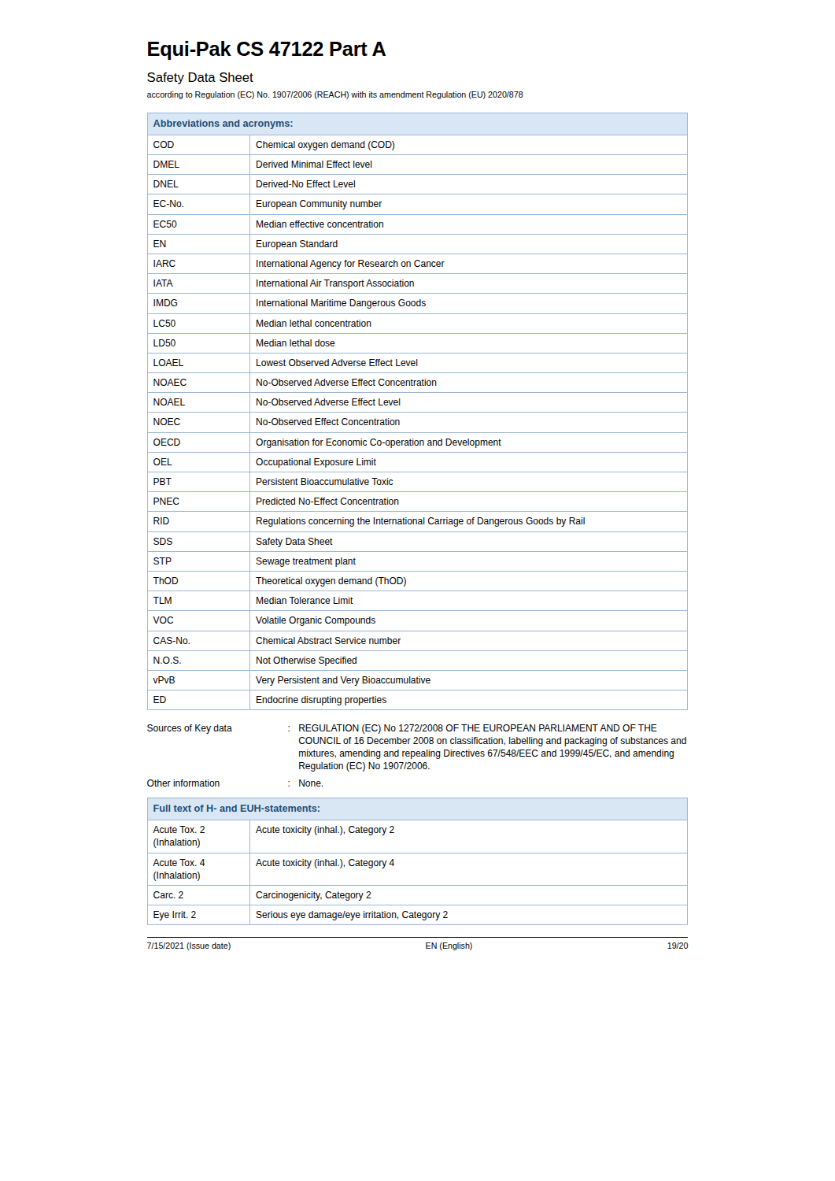Equi-Pak CS 47122 Part A
Safety Data Sheet
according to Regulation (EC) No. 1907/2006 (REACH) with its amendment Regulation (EU) 2020/878
| Abbreviations and acronyms: |
| --- |
| COD | Chemical oxygen demand (COD) |
| DMEL | Derived Minimal Effect level |
| DNEL | Derived-No Effect Level |
| EC-No. | European Community number |
| EC50 | Median effective concentration |
| EN | European Standard |
| IARC | International Agency for Research on Cancer |
| IATA | International Air Transport Association |
| IMDG | International Maritime Dangerous Goods |
| LC50 | Median lethal concentration |
| LD50 | Median lethal dose |
| LOAEL | Lowest Observed Adverse Effect Level |
| NOAEC | No-Observed Adverse Effect Concentration |
| NOAEL | No-Observed Adverse Effect Level |
| NOEC | No-Observed Effect Concentration |
| OECD | Organisation for Economic Co-operation and Development |
| OEL | Occupational Exposure Limit |
| PBT | Persistent Bioaccumulative Toxic |
| PNEC | Predicted No-Effect Concentration |
| RID | Regulations concerning the International Carriage of Dangerous Goods by Rail |
| SDS | Safety Data Sheet |
| STP | Sewage treatment plant |
| ThOD | Theoretical oxygen demand (ThOD) |
| TLM | Median Tolerance Limit |
| VOC | Volatile Organic Compounds |
| CAS-No. | Chemical Abstract Service number |
| N.O.S. | Not Otherwise Specified |
| vPvB | Very Persistent and Very Bioaccumulative |
| ED | Endocrine disrupting properties |
Sources of Key data
:
REGULATION (EC) No 1272/2008 OF THE EUROPEAN PARLIAMENT AND OF THE COUNCIL of 16 December 2008 on classification, labelling and packaging of substances and mixtures, amending and repealing Directives 67/548/EEC and 1999/45/EC, and amending Regulation (EC) No 1907/2006.
Other information
:
None.
| Full text of H- and EUH-statements: |
| --- |
| Acute Tox. 2 (Inhalation) | Acute toxicity (inhal.), Category 2 |
| Acute Tox. 4 (Inhalation) | Acute toxicity (inhal.), Category 4 |
| Carc. 2 | Carcinogenicity, Category 2 |
| Eye Irrit. 2 | Serious eye damage/eye irritation, Category 2 |
7/15/2021 (Issue date)
EN (English)
19/20